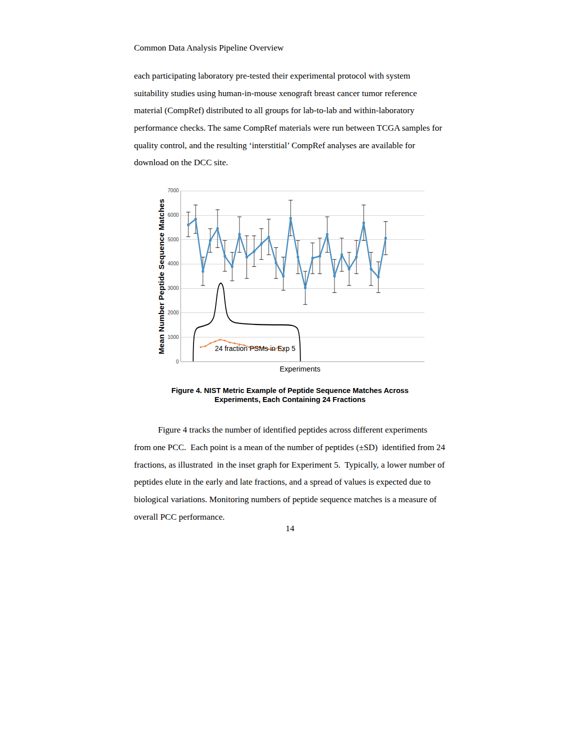Common Data Analysis Pipeline Overview
each participating laboratory pre-tested their experimental protocol with system suitability studies using human-in-mouse xenograft breast cancer tumor reference material (CompRef) distributed to all groups for lab-to-lab and within-laboratory performance checks. The same CompRef materials were run between TCGA samples for quality control, and the resulting ‘interstitial’ CompRef analyses are available for download on the DCC site.
Mean Number Peptide Sequence Matches
7000 6000 5000 4000 3000 2000 1000 0
24 fraction PSMs in Exp 5
Experiments
Figure 4. NIST Metric Example of Peptide Sequence Matches Across
Experiments, Each Containing 24 Fractions
Figure 4 tracks the number of identified peptides across different experiments from one PCC. Each point is a mean of the number of peptides (±SD) identified from 24 fractions, as illustrated in the inset graph for Experiment 5. Typically, a lower number of peptides elute in the early and late fractions, and a spread of values is expected due to biological variations. Monitoring numbers of peptide sequence matches is a measure of overall PCC performance.
14